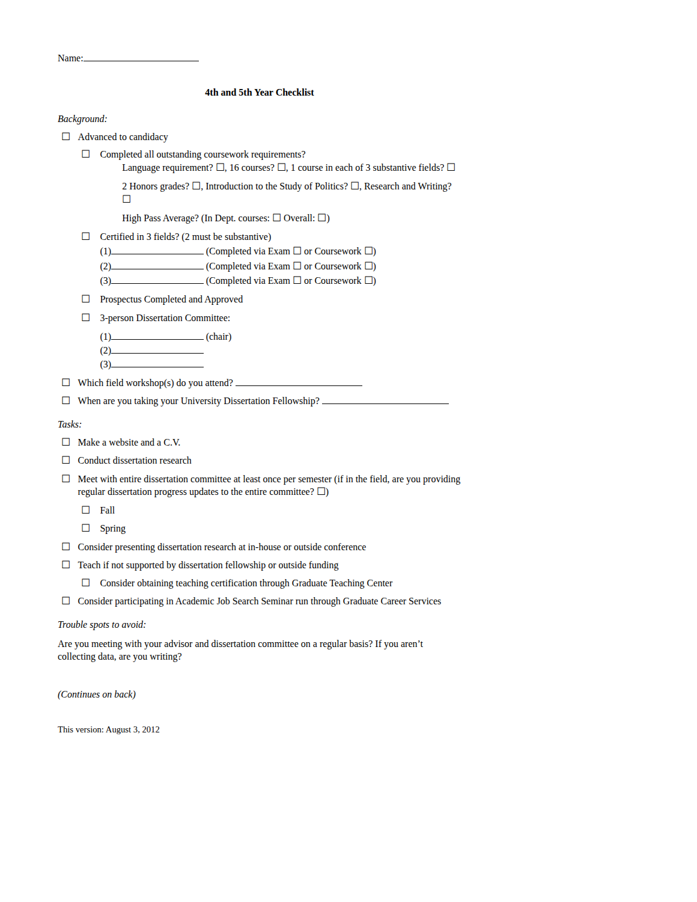Name:
4th and 5th Year Checklist
Background:
Advanced to candidacy
Completed all outstanding coursework requirements?
Language requirement? ☐, 16 courses? ☐, 1 course in each of 3 substantive fields? ☐
2 Honors grades? ☐, Introduction to the Study of Politics? ☐, Research and Writing? ☐
High Pass Average? (In Dept. courses: ☐ Overall: ☐)
Certified in 3 fields? (2 must be substantive)
(1) (Completed via Exam ☐ or Coursework ☐)
(2) (Completed via Exam ☐ or Coursework ☐)
(3) (Completed via Exam ☐ or Coursework ☐)
Prospectus Completed and Approved
3-person Dissertation Committee:
(1) (chair)
(2)
(3)
Which field workshop(s) do you attend?
When are you taking your University Dissertation Fellowship?
Tasks:
Make a website and a C.V.
Conduct dissertation research
Meet with entire dissertation committee at least once per semester (if in the field, are you providing regular dissertation progress updates to the entire committee? ☐)
Fall
Spring
Consider presenting dissertation research at in-house or outside conference
Teach if not supported by dissertation fellowship or outside funding
Consider obtaining teaching certification through Graduate Teaching Center
Consider participating in Academic Job Search Seminar run through Graduate Career Services
Trouble spots to avoid:
Are you meeting with your advisor and dissertation committee on a regular basis? If you aren’t collecting data, are you writing?
(Continues on back)
This version: August 3, 2012